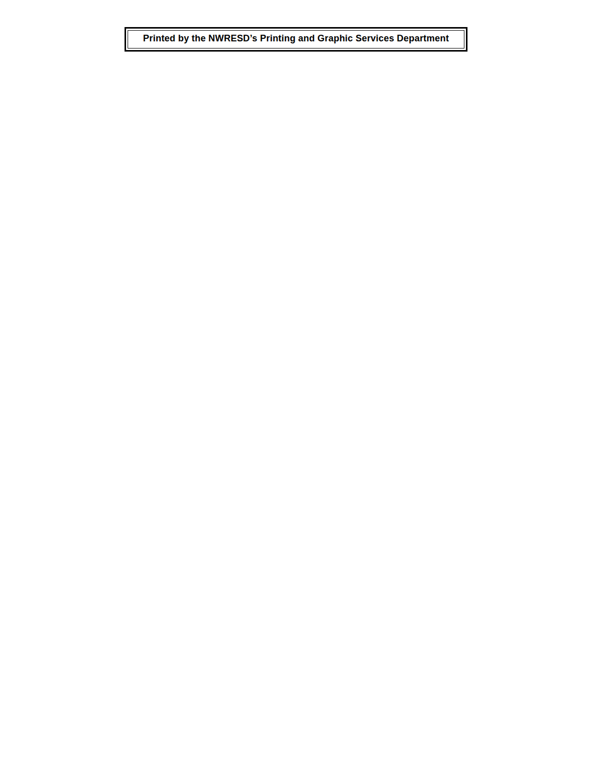Printed by the NWRESD’s Printing and Graphic Services Department